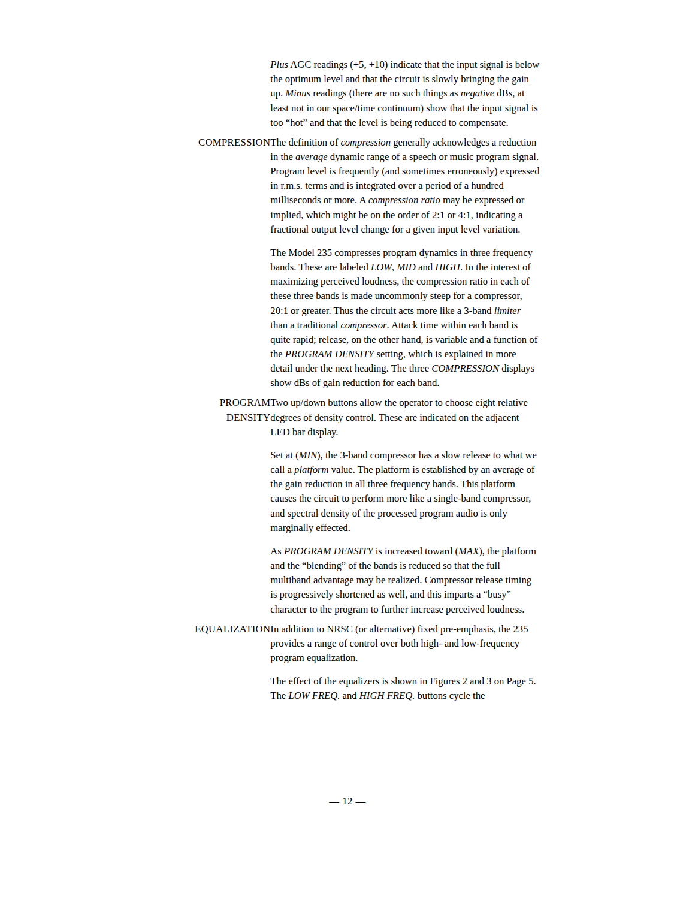| | Plus AGC readings (+5, +10) indicate that the input signal is below the optimum level and that the circuit is slowly bringing the gain up. Minus readings (there are no such things as negative dBs, at least not in our space/time continuum) show that the input signal is too “hot” and that the level is being reduced to compensate. |
| COMPRESSION | The definition of compression generally acknowledges a reduction in the average dynamic range of a speech or music program signal. Program level is frequently (and sometimes erroneously) expressed in r.m.s. terms and is integrated over a period of a hundred milliseconds or more. A compression ratio may be expressed or implied, which might be on the order of 2:1 or 4:1, indicating a fractional output level change for a given input level variation. The Model 235 compresses program dynamics in three frequency bands. These are labeled LOW , MID and HIGH . In the interest of maximizing perceived loudness, the compression ratio in each of these three bands is made uncommonly steep for a compressor, 20:1 or greater. Thus the circuit acts more like a 3-band limiter than a traditional compressor . Attack time within each band is quite rapid; release, on the other hand, is variable and a function of the PROGRAM DENSITY setting, which is explained in more detail under the next heading. The three COMPRESSION displays show dBs of gain reduction for each band. |
| PROGRAM DENSITY | Two up/down buttons allow the operator to choose eight relative degrees of density control. These are indicated on the adjacent LED bar display. Set at ( MIN ), the 3-band compressor has a slow release to what we call a platform value. The platform is established by an average of the gain reduction in all three frequency bands. This platform causes the circuit to perform more like a single-band compressor, and spectral density of the processed program audio is only marginally effected. As PROGRAM DENSITY is increased toward ( MAX ), the platform and the “blending” of the bands is reduced so that the full multiband advantage may be realized. Compressor release timing is progressively shortened as well, and this imparts a “busy” character to the program to further increase perceived loudness. |
| EQUALIZATION | In addition to NRSC (or alternative) fixed pre-emphasis, the 235 provides a range of control over both high- and low-frequency program equalization. The effect of the equalizers is shown in Figures 2 and 3 on Page 5. The LOW FREQ. and HIGH FREQ. buttons cycle the |
— 12 —